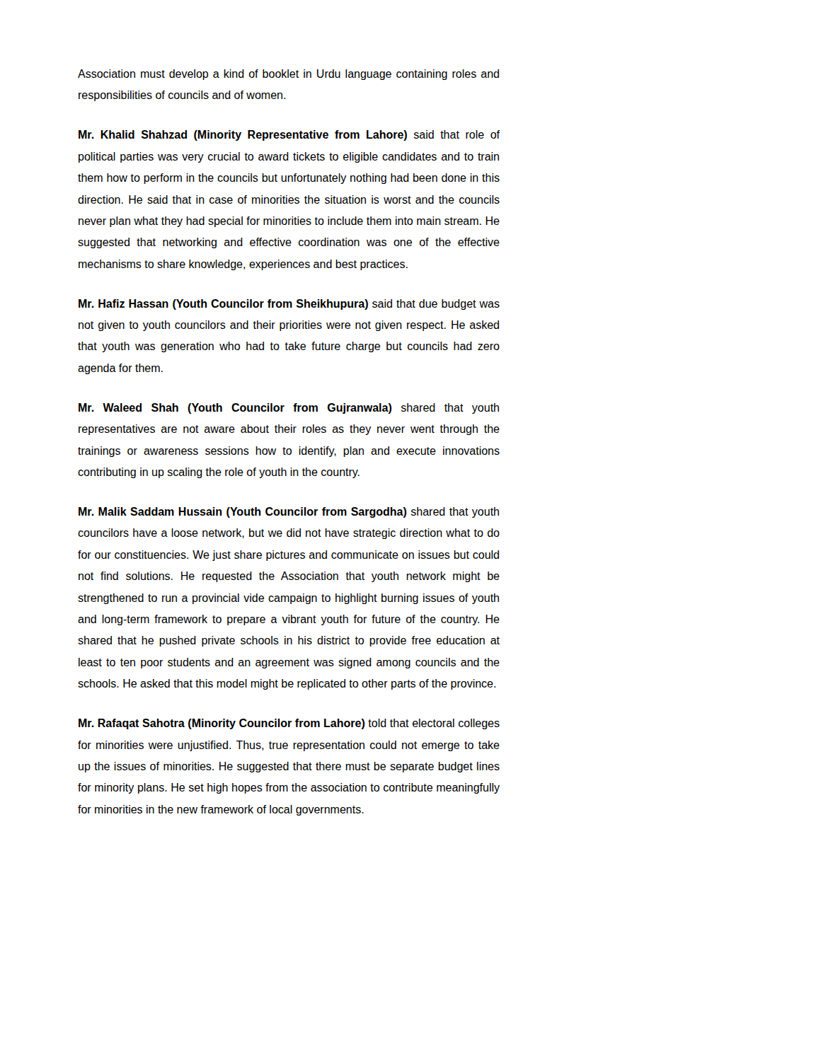Association must develop a kind of booklet in Urdu language containing roles and responsibilities of councils and of women.
Mr. Khalid Shahzad (Minority Representative from Lahore) said that role of political parties was very crucial to award tickets to eligible candidates and to train them how to perform in the councils but unfortunately nothing had been done in this direction. He said that in case of minorities the situation is worst and the councils never plan what they had special for minorities to include them into main stream. He suggested that networking and effective coordination was one of the effective mechanisms to share knowledge, experiences and best practices.
Mr. Hafiz Hassan (Youth Councilor from Sheikhupura) said that due budget was not given to youth councilors and their priorities were not given respect. He asked that youth was generation who had to take future charge but councils had zero agenda for them.
Mr. Waleed Shah (Youth Councilor from Gujranwala) shared that youth representatives are not aware about their roles as they never went through the trainings or awareness sessions how to identify, plan and execute innovations contributing in up scaling the role of youth in the country.
Mr. Malik Saddam Hussain (Youth Councilor from Sargodha) shared that youth councilors have a loose network, but we did not have strategic direction what to do for our constituencies. We just share pictures and communicate on issues but could not find solutions. He requested the Association that youth network might be strengthened to run a provincial vide campaign to highlight burning issues of youth and long-term framework to prepare a vibrant youth for future of the country. He shared that he pushed private schools in his district to provide free education at least to ten poor students and an agreement was signed among councils and the schools. He asked that this model might be replicated to other parts of the province.
Mr. Rafaqat Sahotra (Minority Councilor from Lahore) told that electoral colleges for minorities were unjustified. Thus, true representation could not emerge to take up the issues of minorities. He suggested that there must be separate budget lines for minority plans. He set high hopes from the association to contribute meaningfully for minorities in the new framework of local governments.